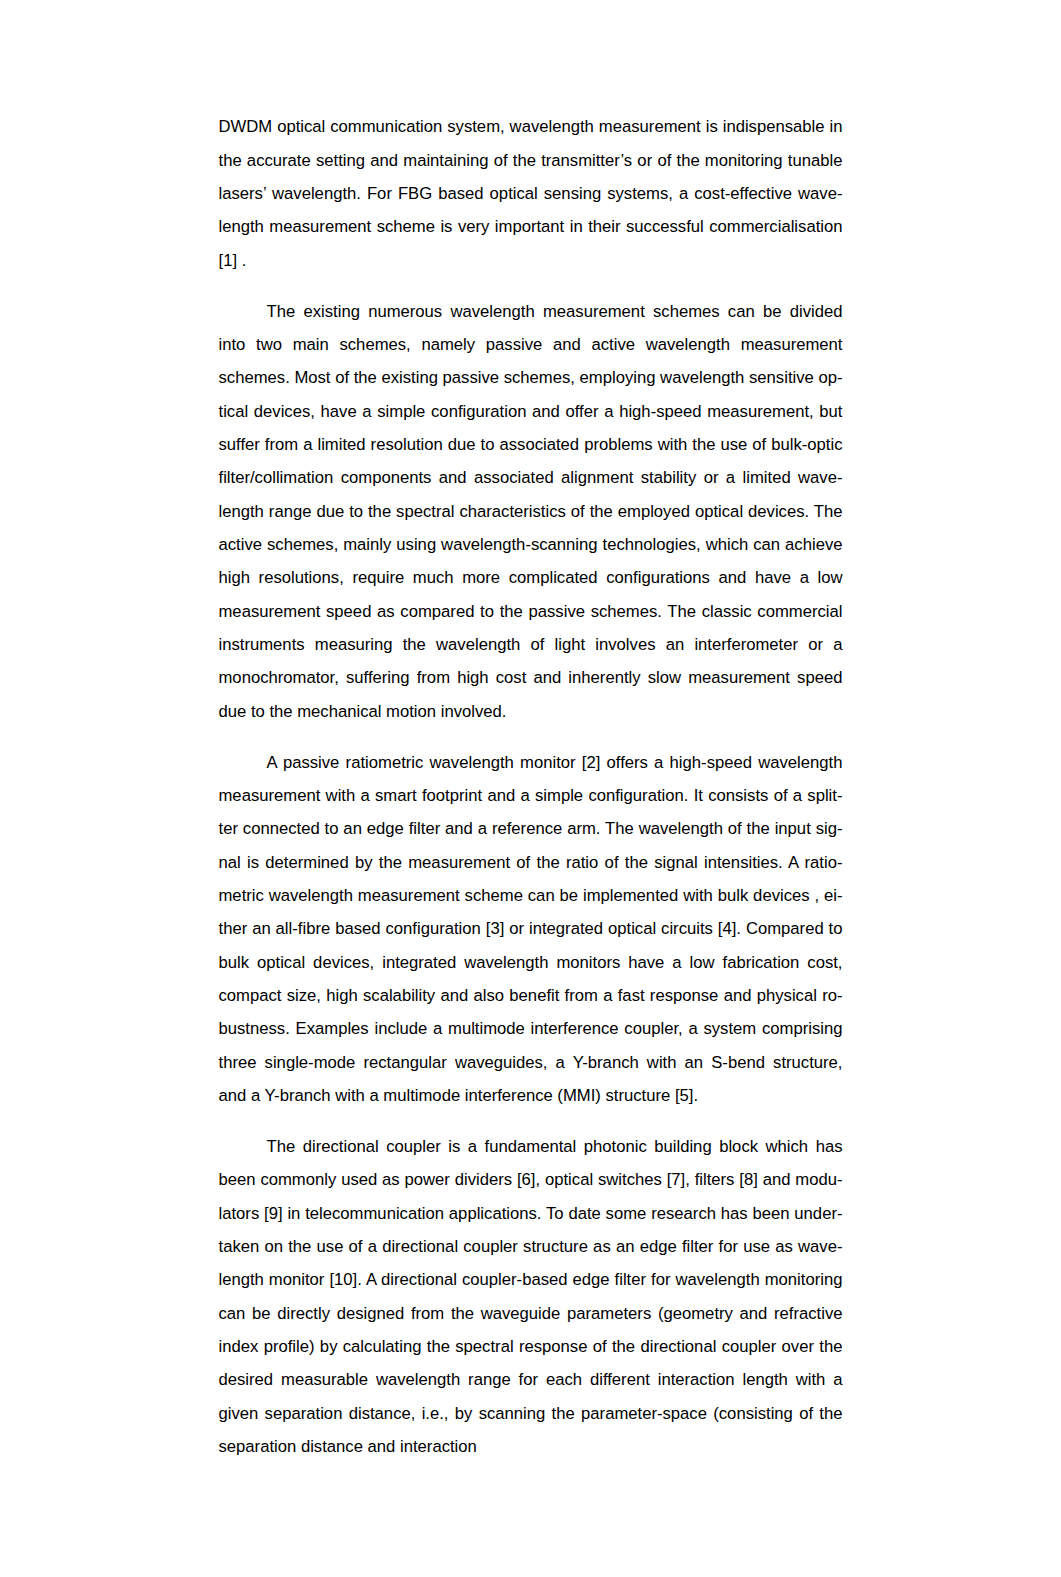DWDM optical communication system, wavelength measurement is indispensable in the accurate setting and maintaining of the transmitter’s or of the monitoring tunable lasers’ wavelength. For FBG based optical sensing systems, a cost-effective wavelength measurement scheme is very important in their successful commercialisation [1] .
The existing numerous wavelength measurement schemes can be divided into two main schemes, namely passive and active wavelength measurement schemes. Most of the existing passive schemes, employing wavelength sensitive optical devices, have a simple configuration and offer a high-speed measurement, but suffer from a limited resolution due to associated problems with the use of bulk-optic filter/collimation components and associated alignment stability or a limited wavelength range due to the spectral characteristics of the employed optical devices. The active schemes, mainly using wavelength-scanning technologies, which can achieve high resolutions, require much more complicated configurations and have a low measurement speed as compared to the passive schemes. The classic commercial instruments measuring the wavelength of light involves an interferometer or a monochromator, suffering from high cost and inherently slow measurement speed due to the mechanical motion involved.
A passive ratiometric wavelength monitor [2] offers a high-speed wavelength measurement with a smart footprint and a simple configuration. It consists of a splitter connected to an edge filter and a reference arm. The wavelength of the input signal is determined by the measurement of the ratio of the signal intensities. A ratiometric wavelength measurement scheme can be implemented with bulk devices , either an all-fibre based configuration [3] or integrated optical circuits [4]. Compared to bulk optical devices, integrated wavelength monitors have a low fabrication cost, compact size, high scalability and also benefit from a fast response and physical robustness. Examples include a multimode interference coupler, a system comprising three single-mode rectangular waveguides, a Y-branch with an S-bend structure, and a Y-branch with a multimode interference (MMI) structure [5].
The directional coupler is a fundamental photonic building block which has been commonly used as power dividers [6], optical switches [7], filters [8] and modulators [9] in telecommunication applications. To date some research has been undertaken on the use of a directional coupler structure as an edge filter for use as wavelength monitor [10]. A directional coupler-based edge filter for wavelength monitoring can be directly designed from the waveguide parameters (geometry and refractive index profile) by calculating the spectral response of the directional coupler over the desired measurable wavelength range for each different interaction length with a given separation distance, i.e., by scanning the parameter-space (consisting of the separation distance and interaction